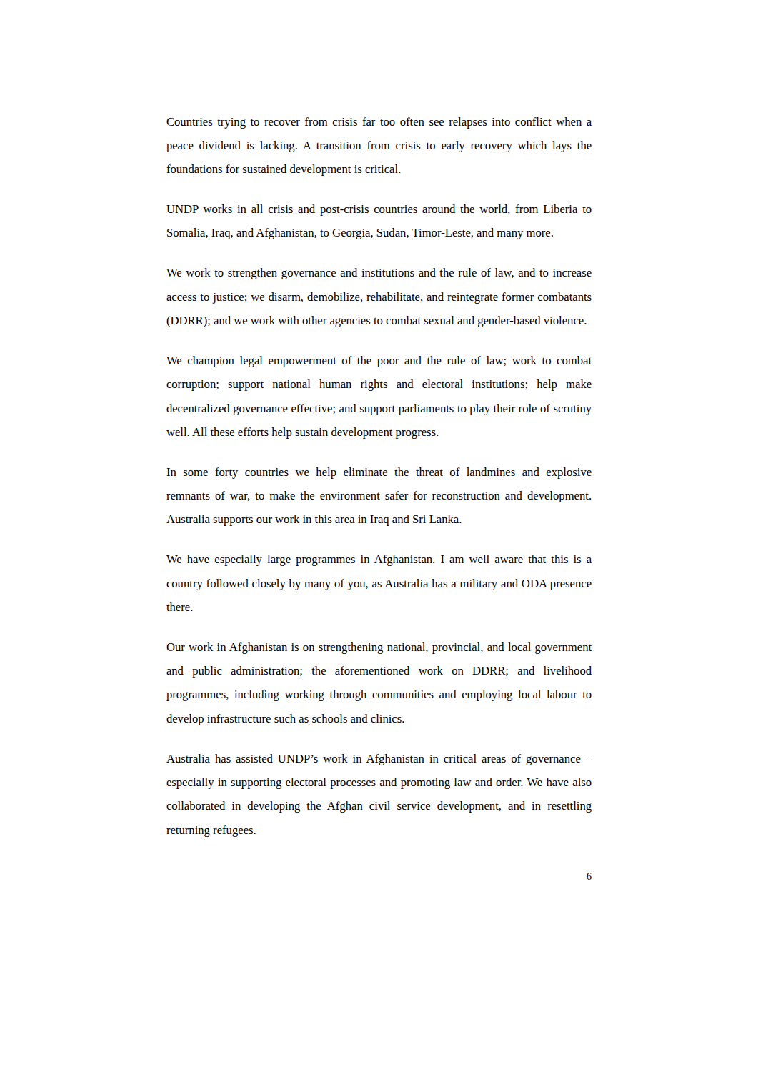Countries trying to recover from crisis far too often see relapses into conflict when a peace dividend is lacking. A transition from crisis to early recovery which lays the foundations for sustained development is critical.
UNDP works in all crisis and post-crisis countries around the world, from Liberia to Somalia, Iraq, and Afghanistan, to Georgia, Sudan, Timor-Leste, and many more.
We work to strengthen governance and institutions and the rule of law, and to increase access to justice; we disarm, demobilize, rehabilitate, and reintegrate former combatants (DDRR); and we work with other agencies to combat sexual and gender-based violence.
We champion legal empowerment of the poor and the rule of law; work to combat corruption; support national human rights and electoral institutions; help make decentralized governance effective; and support parliaments to play their role of scrutiny well. All these efforts help sustain development progress.
In some forty countries we help eliminate the threat of landmines and explosive remnants of war, to make the environment safer for reconstruction and development. Australia supports our work in this area in Iraq and Sri Lanka.
We have especially large programmes in Afghanistan. I am well aware that this is a country followed closely by many of you, as Australia has a military and ODA presence there.
Our work in Afghanistan is on strengthening national, provincial, and local government and public administration; the aforementioned work on DDRR; and livelihood programmes, including working through communities and employing local labour to develop infrastructure such as schools and clinics.
Australia has assisted UNDP’s work in Afghanistan in critical areas of governance – especially in supporting electoral processes and promoting law and order. We have also collaborated in developing the Afghan civil service development, and in resettling returning refugees.
6